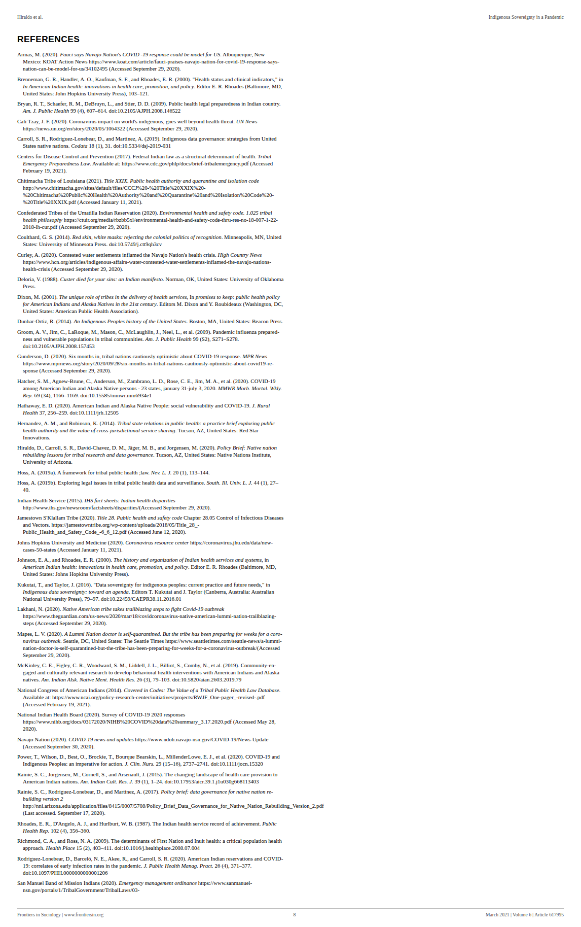Hiraldo et al.
Indigenous Sovereignty in a Pandemic
REFERENCES
Armas, M. (2020). Fauci says Navajo Nation's COVID -19 response could be model for US. Albuquerque, New Mexico: KOAT Action News https://www.koat.com/article/fauci-praises-navajo-nation-for-covid-19-response-says-nation-can-be-model-for-us/34102495 (Accessed September 29, 2020).
Brenneman, G. R., Handler, A. O., Kaufman, S. F., and Rhoades, E. R. (2000). "Health status and clinical indicators," in In American Indian health: innovations in health care, promotion, and policy. Editor E. R. Rhoades (Baltimore, MD, United States: John Hopkins University Press), 103–121.
Bryan, R. T., Schaefer, R. M., DeBruyn, L., and Stier, D. D. (2009). Public health legal preparedness in Indian country. Am. J. Public Health 99 (4), 607–614. doi:10.2105/AJPH.2008.146522
Cali Tzay, J. F. (2020). Coronavirus impact on world's indigenous, goes well beyond health threat. UN News https://news.un.org/en/story/2020/05/1064322 (Accessed September 29, 2020).
Carroll, S. R., Rodriguez-Lonebear, D., and Martinez, A. (2019). Indigenous data governance: strategies from United States native nations. Codata 18 (1), 31. doi:10.5334/dsj-2019-031
Centers for Disease Control and Prevention (2017). Federal Indian law as a structural determinant of health. Tribal Emergency Preparedness Law. Available at: https://www.cdc.gov/phlp/docs/brief-tribalemergency.pdf (Accessed February 19, 2021).
Chitimacha Tribe of Louisiana (2021). Title XXIX. Public health authority and quarantine and isolation code http://www.chitimacha.gov/sites/default/files/CCCJ%20-%20Title%20XXIX%20-%20Chitimacha%20Public%20Health%20Authority%20and%20Quarantine%20and%20Isolation%20Code%20-%20Title%20XXIX.pdf (Accessed January 11, 2021).
Confederated Tribes of the Umatilla Indian Reservation (2020). Environmental health and safety code. 1.025 tribal health philosophy https://ctuir.org/media/rbzbb5xl/environmental-health-and-safety-code-thru-res-no-18-007-1-22-2018-lh-cur.pdf (Accessed September 29, 2020).
Coulthard, G. S. (2014). Red skin, white masks: rejecting the colonial politics of recognition. Minneapolis, MN, United States: University of Minnesota Press. doi:10.5749/j.ctt9qh3cv
Curley, A. (2020). Contested water settlements inflamed the Navajo Nation's health crisis. High Country News https://www.hcn.org/articles/indigenous-affairs-water-contested-water-settlements-inflamed-the-navajo-nations-health-crisis (Accessed September 29, 2020).
Deloria, V. (1988). Custer died for your sins: an Indian manifesto. Norman, OK, United States: University of Oklahoma Press.
Dixon, M. (2001). The unique role of tribes in the delivery of health services, In promises to keep: public health policy for American Indians and Alaska Natives in the 21st century. Editors M. Dixon and Y. Roubideaux (Washington, DC, United States: American Public Health Association).
Dunbar-Ortiz, R. (2014). An Indigenous Peoples history of the United States. Boston, MA, United States: Beacon Press.
Groom, A. V., Jim, C., LaRoque, M., Mason, C., McLaughlin, J., Neel, L., et al. (2009). Pandemic influenza preparedness and vulnerable populations in tribal communities. Am. J. Public Health 99 (S2), S271–S278. doi:10.2105/AJPH.2008.157453
Gunderson, D. (2020). Six months in, tribal nations cautiously optimistic about COVID-19 response. MPR News https://www.mprnews.org/story/2020/09/28/six-months-in-tribal-nations-cautiously-optimistic-about-covid19-response (Accessed September 29, 2020).
Hatcher, S. M., Agnew-Brune, C., Anderson, M., Zambrano, L. D., Rose, C. E., Jim, M. A., et al. (2020). COVID-19 among American Indian and Alaska Native persons - 23 states, january 31-july 3, 2020. MMWR Morb. Mortal. Wkly. Rep. 69 (34), 1166–1169. doi:10.15585/mmwr.mm6934e1
Hathaway, E. D. (2020). American Indian and Alaska Native People: social vulnerability and COVID-19. J. Rural Health 37, 256–259. doi:10.1111/jrh.12505
Hernandez, A. M., and Robinson, K. (2014). Tribal state relations in public health: a practice brief exploring public health authority and the value of cross-jurisdictional service sharing. Tucson, AZ, United States: Red Star Innovations.
Hiraldo, D., Carroll, S. R., David-Chavez, D. M., Jäger, M. B., and Jorgensen, M. (2020). Policy Brief: Native nation rebuilding lessons for tribal research and data governance. Tucson, AZ, United States: Native Nations Institute, University of Arizona.
Hoss, A. (2019a). A framework for tribal public health ;law. Nev. L. J. 20 (1), 113–144.
Hoss, A. (2019b). Exploring legal issues in tribal public health data and surveillance. South. Ill. Univ. L. J. 44 (1), 27–40.
Indian Health Service (2015). IHS fact sheets: Indian health disparities http://www.ihs.gov/newsroom/factsheets/disparities/(Accessed September 29, 2020).
Jamestown S'Klallam Tribe (2020). Title 28. Public health and safety code Chapter 28.05 Control of Infectious Diseases and Vectors. https://jamestowntribe.org/wp-content/uploads/2018/05/Title_28_-Public_Health_and_Safety_Code_-6_6_12.pdf (Accessed June 12, 2020).
Johns Hopkins University and Medicine (2020). Coronavirus resource center https://coronavirus.jhu.edu/data/new-cases-50-states (Accessed January 11, 2021).
Johnson, E. A., and Rhoades, E. R. (2000). The history and organization of Indian health services and systems, in American Indian health: innovations in health care, promotion, and policy. Editor E. R. Rhoades (Baltimore, MD, United States: Johns Hopkins University Press).
Kukutai, T., and Taylor, J. (2016). "Data sovereignty for indigenous peoples: current practice and future needs," in Indigenous data sovereignty: toward an agenda. Editors T. Kukutai and J. Taylor (Canberra, Australia: Australian National University Press), 79–97. doi:10.22459/CAEPR38.11.2016.01
Lakhani, N. (2020). Native American tribe takes trailblazing steps to fight Covid-19 outbreak https://www.theguardian.com/us-news/2020/mar/18/covidcoronavirus-native-american-lummi-nation-trailblazing-steps (Accessed September 29, 2020).
Mapes, L. V. (2020). A Lummi Nation doctor is self-quarantined. But the tribe has been preparing for weeks for a coronavirus outbreak. Seattle, DC, United States: The Seattle Times https://www.seattletimes.com/seattle-news/a-lummi-nation-doctor-is-self-quarantined-but-the-tribe-has-been-preparing-for-weeks-for-a-coronavirus-outbreak/(Accessed September 29, 2020).
McKinley, C. E., Figley, C. R., Woodward, S. M., Liddell, J. L., Billiot, S., Comby, N., et al. (2019). Community-engaged and culturally relevant research to develop behavioral health interventions with American Indians and Alaska natives. Am. Indian Alsk. Native Ment. Health Res. 26 (3), 79–103. doi:10.5820/aian.2603.2019.79
National Congress of American Indians (2014). Covered in Codes: The Value of a Tribal Public Health Law Database. Available at: https://www.ncai.org/policy-research-center/initiatives/projects/RWJF_One-pager_-revised-.pdf (Accessed February 19, 2021).
National Indian Health Board (2020). Survey of COVID-19 2020 responses https://www.nihb.org/docs/03172020/NIHB%20COVID%20data%20summary_3.17.2020.pdf (Accessed May 28, 2020).
Navajo Nation (2020). COVID-19 news and updates https://www.ndoh.navajo-nsn.gov/COVID-19/News-Update (Accessed September 30, 2020).
Power, T., Wilson, D., Best, O., Brockie, T., Bourque Bearskin, L., MillenderLowe, E. J., et al. (2020). COVID-19 and Indigenous Peoples: an imperative for action. J. Clin. Nurs. 29 (15–16), 2737–2741. doi:10.1111/jocn.15320
Rainie, S. C., Jorgensen, M., Cornell, S., and Arsenault, J. (2015). The changing landscape of health care provision to American Indian nations. Am. Indian Cult. Res. J. 39 (1), 1–24. doi:10.17953/aicr.39.1.j1u030g668113403
Rainie, S. C., Rodriguez-Lonebear, D., and Martinez, A. (2017). Policy brief: data governance for native nation rebuilding version 2 http://nni.arizona.edu/application/files/8415/0007/5708/Policy_Brief_Data_Governance_for_Native_Nation_Rebuilding_Version_2.pdf (Last accessed. September 17, 2020).
Rhoades, E. R., D'Angelo, A. J., and Hurlburt, W. B. (1987). The Indian health service record of achievement. Public Health Rep. 102 (4), 356–360.
Richmond, C. A., and Ross, N. A. (2009). The determinants of First Nation and Inuit health: a critical population health approach. Health Place 15 (2), 403–411. doi:10.1016/j.healthplace.2008.07.004
Rodriguez-Lonebear, D., Barceló, N. E., Akee, R., and Carroll, S. R. (2020). American Indian reservations and COVID-19: correlates of early infection rates in the pandemic. J. Public Health Manag. Pract. 26 (4), 371–377. doi:10.1097/PHH.0000000000001206
San Manuel Band of Mission Indians (2020). Emergency management ordinance https://www.sanmanuel-nsn.gov/portals/1/TribalGovernment/TribalLaws/03-
Frontiers in Sociology | www.frontiersin.org
8
March 2021 | Volume 6 | Article 617995